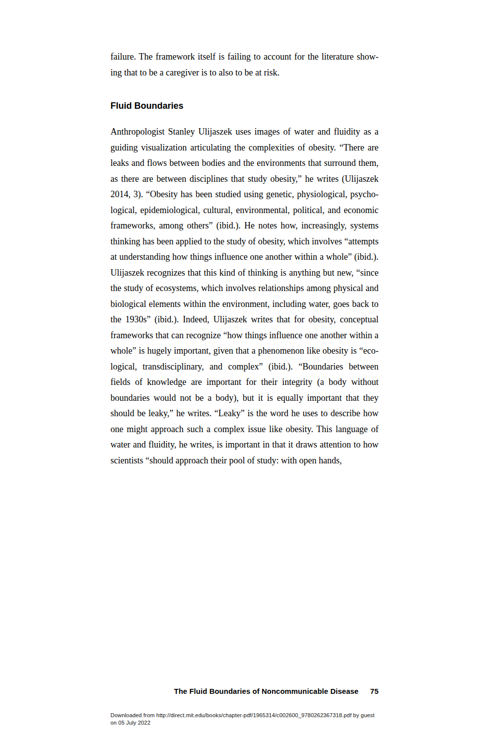failure. The framework itself is failing to account for the literature showing that to be a caregiver is to also to be at risk.
Fluid Boundaries
Anthropologist Stanley Ulijaszek uses images of water and fluidity as a guiding visualization articulating the complexities of obesity. “There are leaks and flows between bodies and the environments that surround them, as there are between disciplines that study obesity,” he writes (Ulijaszek 2014, 3). “Obesity has been studied using genetic, physiological, psychological, epidemiological, cultural, environmental, political, and economic frameworks, among others” (ibid.). He notes how, increasingly, systems thinking has been applied to the study of obesity, which involves “attempts at understanding how things influence one another within a whole” (ibid.). Ulijaszek recognizes that this kind of thinking is anything but new, “since the study of ecosystems, which involves relationships among physical and biological elements within the environment, including water, goes back to the 1930s” (ibid.). Indeed, Ulijaszek writes that for obesity, conceptual frameworks that can recognize “how things influence one another within a whole” is hugely important, given that a phenomenon like obesity is “ecological, transdisciplinary, and complex” (ibid.). “Boundaries between fields of knowledge are important for their integrity (a body without boundaries would not be a body), but it is equally important that they should be leaky,” he writes. “Leaky” is the word he uses to describe how one might approach such a complex issue like obesity. This language of water and fluidity, he writes, is important in that it draws attention to how scientists “should approach their pool of study: with open hands,
The Fluid Boundaries of Noncommunicable Disease75
Downloaded from http://direct.mit.edu/books/chapter-pdf/1965314/c002600_9780262367318.pdf by guest on 05 July 2022